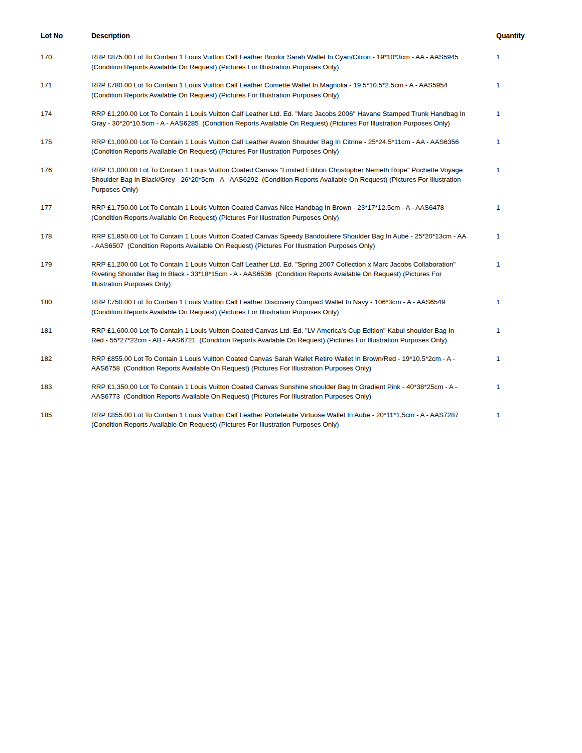| Lot No | Description | Quantity |
| --- | --- | --- |
| 170 | RRP £875.00 Lot To Contain 1 Louis Vuitton Calf Leather Bicolor Sarah Wallet In Cyan/Citron - 19*10*3cm - AA - AAS5945 (Condition Reports Available On Request) (Pictures For Illustration Purposes Only) | 1 |
| 171 | RRP £780.00 Lot To Contain 1 Louis Vuitton Calf Leather Comette Wallet In Magnolia - 19.5*10.5*2.5cm - A - AAS5954 (Condition Reports Available On Request) (Pictures For Illustration Purposes Only) | 1 |
| 174 | RRP £1,200.00 Lot To Contain 1 Louis Vuitton Calf Leather Ltd. Ed. "Marc Jacobs 2006" Havane Stamped Trunk Handbag In Gray - 30*20*10.5cm - A - AAS6285 (Condition Reports Available On Request) (Pictures For Illustration Purposes Only) | 1 |
| 175 | RRP £1,000.00 Lot To Contain 1 Louis Vuitton Calf Leather Avalon Shoulder Bag In Citrine - 25*24.5*11cm - AA - AAS6356 (Condition Reports Available On Request) (Pictures For Illustration Purposes Only) | 1 |
| 176 | RRP £1,000.00 Lot To Contain 1 Louis Vuitton Coated Canvas "Limited Edition Christopher Nemeth Rope" Pochette Voyage Shoulder Bag In Black/Grey - 26*20*5cm - A - AAS6292 (Condition Reports Available On Request) (Pictures For Illustration Purposes Only) | 1 |
| 177 | RRP £1,750.00 Lot To Contain 1 Louis Vuitton Coated Canvas Nice Handbag In Brown - 23*17*12.5cm - A - AAS6478 (Condition Reports Available On Request) (Pictures For Illustration Purposes Only) | 1 |
| 178 | RRP £1,850.00 Lot To Contain 1 Louis Vuitton Coated Canvas Speedy Bandouliere Shoulder Bag In Aube - 25*20*13cm - AA - AAS6507 (Condition Reports Available On Request) (Pictures For Illustration Purposes Only) | 1 |
| 179 | RRP £1,200.00 Lot To Contain 1 Louis Vuitton Calf Leather Ltd. Ed. "Spring 2007 Collection x Marc Jacobs Collaboration" Riveting Shoulder Bag In Black - 33*18*15cm - A - AAS6536 (Condition Reports Available On Request) (Pictures For Illustration Purposes Only) | 1 |
| 180 | RRP £750.00 Lot To Contain 1 Louis Vuitton Calf Leather Discovery Compact Wallet In Navy - 106*3cm - A - AAS6549 (Condition Reports Available On Request) (Pictures For Illustration Purposes Only) | 1 |
| 181 | RRP £1,600.00 Lot To Contain 1 Louis Vuitton Coated Canvas Ltd. Ed. "LV America's Cup Edition" Kabul shoulder Bag In Red - 55*27*22cm - AB - AAS6721 (Condition Reports Available On Request) (Pictures For Illustration Purposes Only) | 1 |
| 182 | RRP £855.00 Lot To Contain 1 Louis Vuitton Coated Canvas Sarah Wallet Retiro Wallet In Brown/Red - 19*10.5*2cm - A - AAS6758 (Condition Reports Available On Request) (Pictures For Illustration Purposes Only) | 1 |
| 183 | RRP £1,350.00 Lot To Contain 1 Louis Vuitton Coated Canvas Sunshine shoulder Bag In Gradient Pink - 40*38*25cm - A - AAS6773 (Condition Reports Available On Request) (Pictures For Illustration Purposes Only) | 1 |
| 185 | RRP £855.00 Lot To Contain 1 Louis Vuitton Calf Leather Portefeuille Virtuose Wallet In Aube - 20*11*1,5cm - A - AAS7287 (Condition Reports Available On Request) (Pictures For Illustration Purposes Only) | 1 |